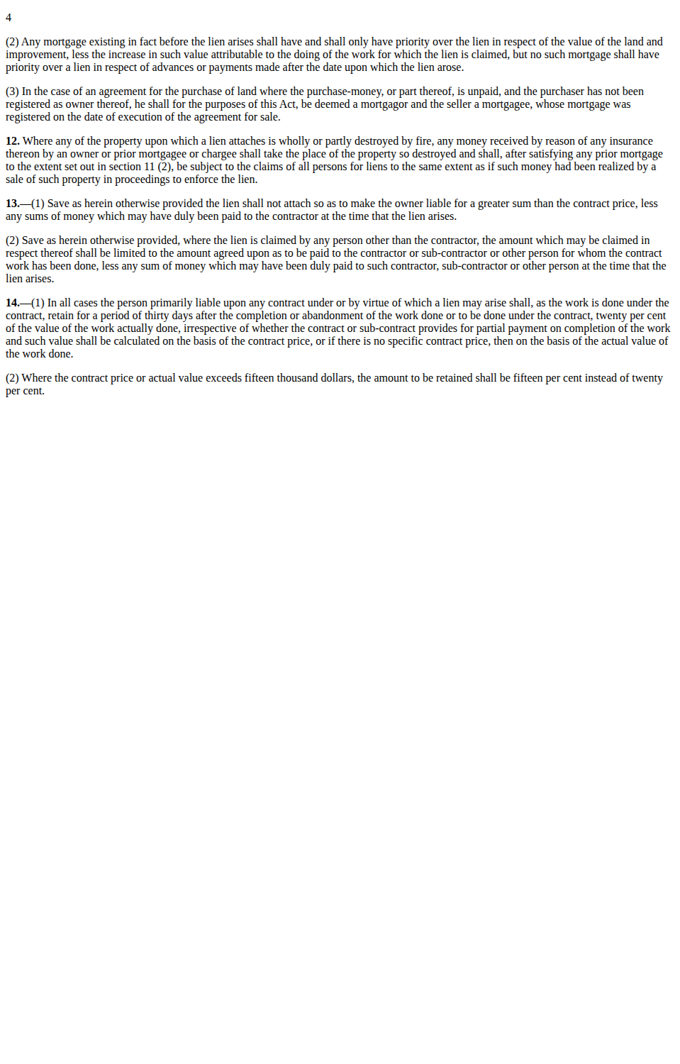4
(2) Any mortgage existing in fact before the lien arises shall have and shall only have priority over the lien in respect of the value of the land and improvement, less the increase in such value attributable to the doing of the work for which the lien is claimed, but no such mortgage shall have priority over a lien in respect of advances or payments made after the date upon which the lien arose.
(3) In the case of an agreement for the purchase of land where the purchase-money, or part thereof, is unpaid, and the purchaser has not been registered as owner thereof, he shall for the purposes of this Act, be deemed a mortgagor and the seller a mortgagee, whose mortgage was registered on the date of execution of the agreement for sale.
12. Where any of the property upon which a lien attaches is wholly or partly destroyed by fire, any money received by reason of any insurance thereon by an owner or prior mortgagee or chargee shall take the place of the property so destroyed and shall, after satisfying any prior mortgage to the extent set out in section 11 (2), be subject to the claims of all persons for liens to the same extent as if such money had been realized by a sale of such property in proceedings to enforce the lien.
13.—(1) Save as herein otherwise provided the lien shall not attach so as to make the owner liable for a greater sum than the contract price, less any sums of money which may have duly been paid to the contractor at the time that the lien arises.
(2) Save as herein otherwise provided, where the lien is claimed by any person other than the contractor, the amount which may be claimed in respect thereof shall be limited to the amount agreed upon as to be paid to the contractor or sub-contractor or other person for whom the contract work has been done, less any sum of money which may have been duly paid to such contractor, sub-contractor or other person at the time that the lien arises.
14.—(1) In all cases the person primarily liable upon any contract under or by virtue of which a lien may arise shall, as the work is done under the contract, retain for a period of thirty days after the completion or abandonment of the work done or to be done under the contract, twenty per cent of the value of the work actually done, irrespective of whether the contract or sub-contract provides for partial payment on completion of the work and such value shall be calculated on the basis of the contract price, or if there is no specific contract price, then on the basis of the actual value of the work done.
(2) Where the contract price or actual value exceeds fifteen thousand dollars, the amount to be retained shall be fifteen per cent instead of twenty per cent.